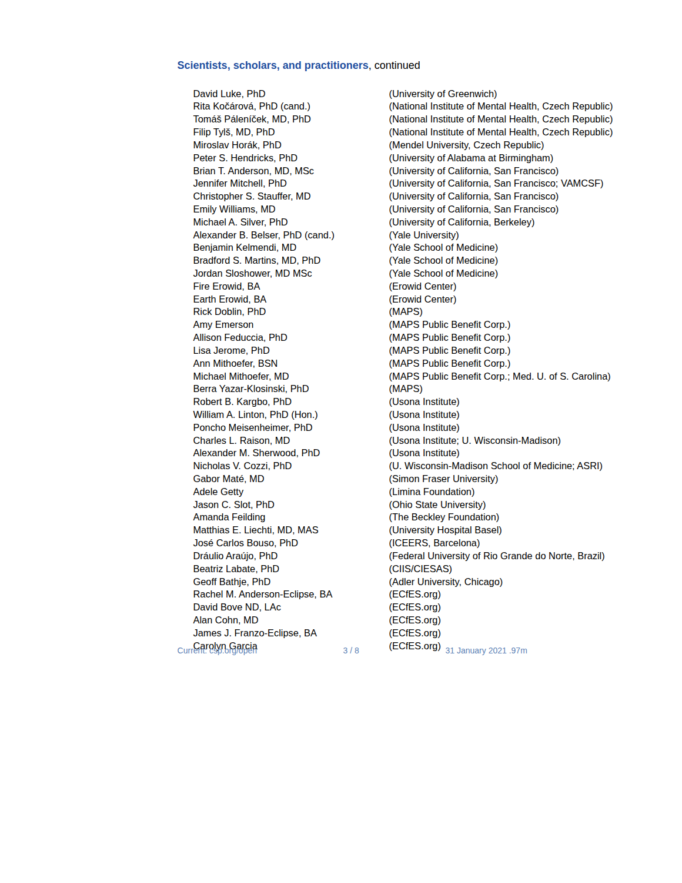Scientists, scholars, and practitioners, continued
| David Luke, PhD | (University of Greenwich) |
| Rita Kočárová, PhD (cand.) | (National Institute of Mental Health, Czech Republic) |
| Tomáš Páleníček, MD, PhD | (National Institute of Mental Health, Czech Republic) |
| Filip Tylš, MD, PhD | (National Institute of Mental Health, Czech Republic) |
| Miroslav Horák, PhD | (Mendel University, Czech Republic) |
| Peter S. Hendricks, PhD | (University of Alabama at Birmingham) |
| Brian T. Anderson, MD, MSc | (University of California, San Francisco) |
| Jennifer Mitchell, PhD | (University of California, San Francisco; VAMCSF) |
| Christopher S. Stauffer, MD | (University of California, San Francisco) |
| Emily Williams, MD | (University of California, San Francisco) |
| Michael A. Silver, PhD | (University of California, Berkeley) |
| Alexander B. Belser, PhD (cand.) | (Yale University) |
| Benjamin Kelmendi, MD | (Yale School of Medicine) |
| Bradford S. Martins, MD, PhD | (Yale School of Medicine) |
| Jordan Sloshower, MD MSc | (Yale School of Medicine) |
| Fire Erowid, BA | (Erowid Center) |
| Earth Erowid, BA | (Erowid Center) |
| Rick Doblin, PhD | (MAPS) |
| Amy Emerson | (MAPS Public Benefit Corp.) |
| Allison Feduccia, PhD | (MAPS Public Benefit Corp.) |
| Lisa Jerome, PhD | (MAPS Public Benefit Corp.) |
| Ann Mithoefer, BSN | (MAPS Public Benefit Corp.) |
| Michael Mithoefer, MD | (MAPS Public Benefit Corp.; Med. U. of S. Carolina) |
| Berra Yazar-Klosinski, PhD | (MAPS) |
| Robert B. Kargbo, PhD | (Usona Institute) |
| William A. Linton, PhD (Hon.) | (Usona Institute) |
| Poncho Meisenheimer, PhD | (Usona Institute) |
| Charles L. Raison, MD | (Usona Institute; U. Wisconsin-Madison) |
| Alexander M. Sherwood, PhD | (Usona Institute) |
| Nicholas V. Cozzi, PhD | (U. Wisconsin-Madison School of Medicine; ASRI) |
| Gabor Maté, MD | (Simon Fraser University) |
| Adele Getty | (Limina Foundation) |
| Jason C. Slot, PhD | (Ohio State University) |
| Amanda Feilding | (The Beckley Foundation) |
| Matthias E. Liechti, MD, MAS | (University Hospital Basel) |
| José Carlos Bouso, PhD | (ICEERS, Barcelona) |
| Dráulio Araújo, PhD | (Federal University of Rio Grande do Norte, Brazil) |
| Beatriz Labate, PhD | (CIIS/CIESAS) |
| Geoff Bathje, PhD | (Adler University, Chicago) |
| Rachel M. Anderson-Eclipse, BA | (ECfES.org) |
| David Bove ND, LAc | (ECfES.org) |
| Alan Cohn, MD | (ECfES.org) |
| James J. Franzo-Eclipse, BA | (ECfES.org) |
| Carolyn Garcia | (ECfES.org) |
Current: csp.org/open 31 January 2021 .97m
3 / 8